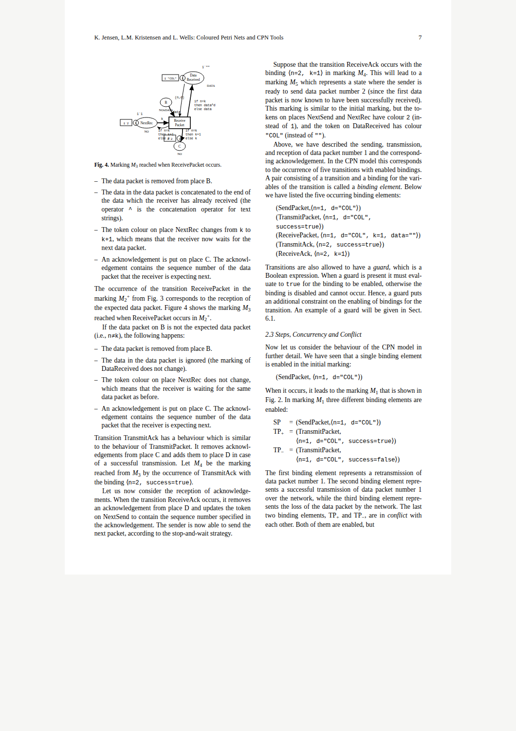K. Jensen, L.M. Kristensen and L. Wells: Coloured Petri Nets and CPN Tools
7
Data Received DATA 1`"" 1 1`"COL" B NOxDATA (n,d) NextRec NO 1`1 1 1`2 Receive Packet C NO 1 1`2 data if n=k then data^d else data k if n=k then k+1 else k if n=k then k+1 else k
Fig. 4. Marking M 3 reached when ReceivePacket occurs.
The data packet is removed from place B.
The data in the data packet is concatenated to the end of the data which the receiver has already received (the operator ^ is the concatenation operator for text strings).
The token colour on place NextRec changes from k to k+1, which means that the receiver now waits for the next data packet.
An acknowledgement is put on place C. The acknowledgement contains the sequence number of the data packet that the receiver is expecting next.
The occurrence of the transition ReceivePacket in the marking M 2+ from Fig. 3 corresponds to the reception of the expected data packet. Figure 4 shows the marking M 3 reached when ReceivePacket occurs in M 2+.
If the data packet on B is not the expected data packet (i.e., n≠k), the following happens:
The data packet is removed from place B.
The data in the data packet is ignored (the marking of DataReceived does not change).
The token colour on place NextRec does not change, which means that the receiver is waiting for the same data packet as before.
An acknowledgement is put on place C. The acknowledgement contains the sequence number of the data packet that the receiver is expecting next.
Transition TransmitAck has a behaviour which is similar to the behaviour of TransmitPacket. It removes acknowledgements from place C and adds them to place D in case of a successful transmission. Let M 4 be the marking reached from M 3 by the occurrence of TransmitAck with the binding ⟨n=2, success=true⟩.
Let us now consider the reception of acknowledgements. When the transition ReceiveAck occurs, it removes an acknowledgement from place D and updates the token on NextSend to contain the sequence number specified in the acknowledgement. The sender is now able to send the next packet, according to the stop-and-wait strategy.
Suppose that the transition ReceiveAck occurs with the binding ⟨n=2, k=1⟩ in marking M 4. This will lead to a marking M 5 which represents a state where the sender is ready to send data packet number 2 (since the first data packet is now known to have been successfully received). This marking is similar to the initial marking, but the tokens on places NextSend and NextRec have colour 2 (instead of 1), and the token on DataReceived has colour "COL" (instead of "").
Above, we have described the sending, transmission, and reception of data packet number 1 and the corresponding acknowledgement. In the CPN model this corresponds to the occurrence of five transitions with enabled bindings. A pair consisting of a transition and a binding for the variables of the transition is called a binding element. Below we have listed the five occurring binding elements:
(SendPacket,⟨n=1, d="COL"⟩) (TransmitPacket, ⟨n=1, d="COL", success=true⟩) (ReceivePacket, ⟨n=1, d="COL", k=1, data=""⟩) (TransmitAck, ⟨n=2, success=true⟩) (ReceiveAck, ⟨n=2, k=1⟩)
Transitions are also allowed to have a guard, which is a Boolean expression. When a guard is present it must evaluate to true for the binding to be enabled, otherwise the binding is disabled and cannot occur. Hence, a guard puts an additional constraint on the enabling of bindings for the transition. An example of a guard will be given in Sect. 6.1.
2.3 Steps, Concurrency and Conflict
Now let us consider the behaviour of the CPN model in further detail. We have seen that a single binding element is enabled in the initial marking:
(SendPacket, ⟨n=1, d="COL"⟩)
When it occurs, it leads to the marking M 1 that is shown in Fig. 2. In marking M 1 three different binding elements are enabled:
| SP | = | (SendPacket,⟨ n=1, d="COL" ⟩) |
| TP + | = | (TransmitPacket, |
| | | ⟨ n=1, d="COL", success=true ⟩) |
| TP − | = | (TransmitPacket, |
| | | ⟨ n=1, d="COL", success=false ⟩) |
The first binding element represents a retransmission of data packet number 1. The second binding element represents a successful transmission of data packet number 1 over the network, while the third binding element represents the loss of the data packet by the network. The last two binding elements, TP+ and TP−, are in conflict with each other. Both of them are enabled, but